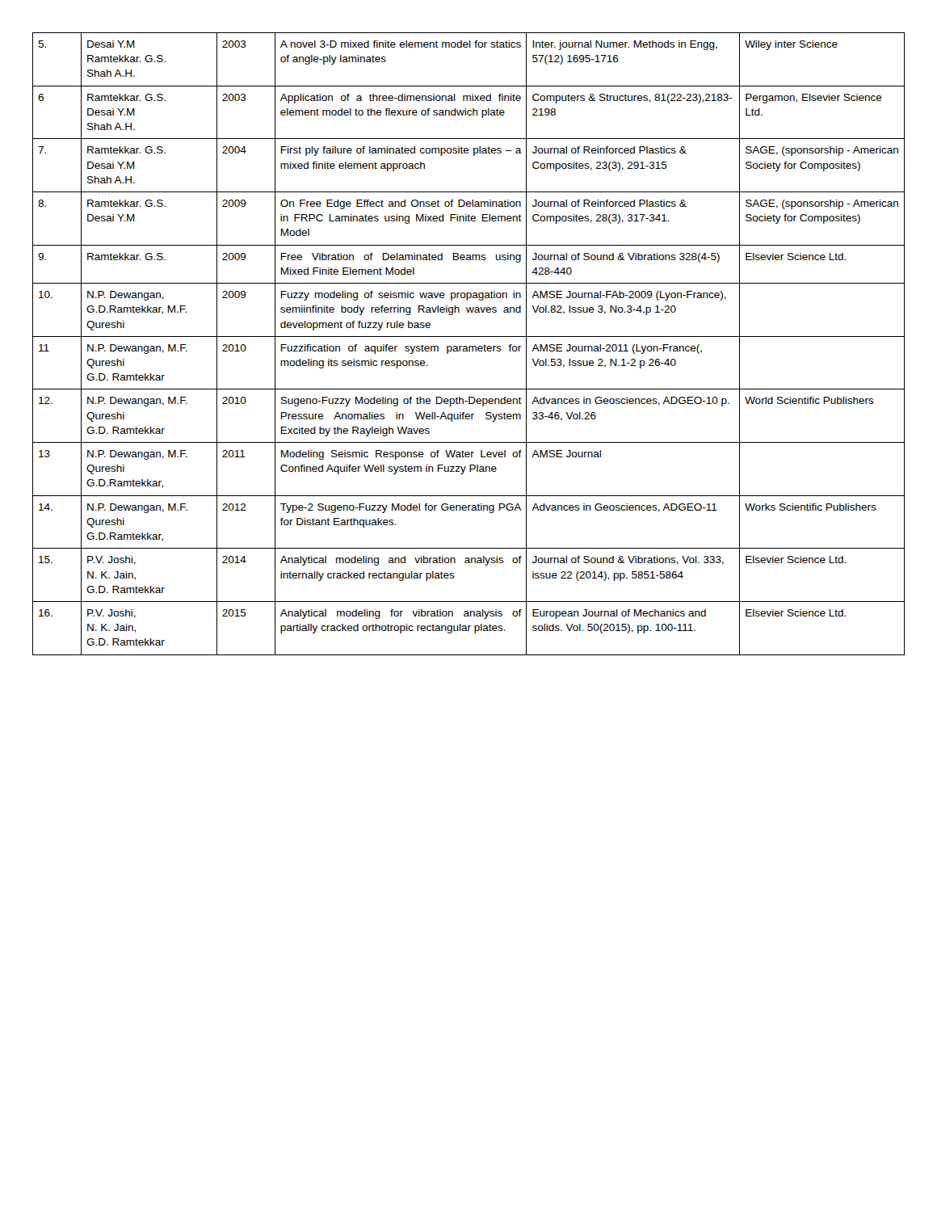| 5. | Desai Y.M Ramtekkar. G.S. Shah A.H. | 2003 | A novel 3-D mixed finite element model for statics of angle-ply laminates | Inter. journal Numer. Methods in Engg, 57(12) 1695-1716 | Wiley inter Science |
| 6 | Ramtekkar. G.S. Desai Y.M Shah A.H. | 2003 | Application of a three-dimensional mixed finite element model to the flexure of sandwich plate | Computers & Structures, 81(22-23),2183-2198 | Pergamon, Elsevier Science Ltd. |
| 7. | Ramtekkar. G.S. Desai Y.M Shah A.H. | 2004 | First ply failure of laminated composite plates – a mixed finite element approach | Journal of Reinforced Plastics & Composites, 23(3), 291-315 | SAGE, (sponsorship - American Society for Composites) |
| 8. | Ramtekkar. G.S. Desai Y.M | 2009 | On Free Edge Effect and Onset of Delamination in FRPC Laminates using Mixed Finite Element Model | Journal of Reinforced Plastics & Composites, 28(3), 317-341. | SAGE, (sponsorship - American Society for Composites) |
| 9. | Ramtekkar. G.S. | 2009 | Free Vibration of Delaminated Beams using Mixed Finite Element Model | Journal of Sound & Vibrations 328(4-5) 428-440 | Elsevier Science Ltd. |
| 10. | N.P. Dewangan, G.D.Ramtekkar, M.F. Qureshi | 2009 | Fuzzy modeling of seismic wave propagation in semiinfinite body referring Ravleigh waves and development of fuzzy rule base | AMSE Journal-FAb-2009 (Lyon-France), Vol.82, Issue 3, No.3-4,p 1-20 | |
| 11 | N.P. Dewangan, M.F. Qureshi G.D. Ramtekkar | 2010 | Fuzzification of aquifer system parameters for modeling its seismic response. | AMSE Journal-2011 (Lyon-France(, Vol.53, Issue 2, N.1-2 p 26-40 | |
| 12. | N.P. Dewangan, M.F. Qureshi G.D. Ramtekkar | 2010 | Sugeno-Fuzzy Modeling of the Depth-Dependent Pressure Anomalies in Well-Aquifer System Excited by the Rayleigh Waves | Advances in Geosciences, ADGEO-10 p. 33-46, Vol.26 | World Scientific Publishers |
| 13 | N.P. Dewangan, M.F. Qureshi G.D.Ramtekkar, | 2011 | Modeling Seismic Response of Water Level of Confined Aquifer Well system in Fuzzy Plane | AMSE Journal | |
| 14. | N.P. Dewangan, M.F. Qureshi G.D.Ramtekkar, | 2012 | Type-2 Sugeno-Fuzzy Model for Generating PGA for Distant Earthquakes. | Advances in Geosciences, ADGEO-11 | Works Scientific Publishers |
| 15. | P.V. Joshi, N. K. Jain, G.D. Ramtekkar | 2014 | Analytical modeling and vibration analysis of internally cracked rectangular plates | Journal of Sound & Vibrations, Vol. 333, issue 22 (2014), pp. 5851-5864 | Elsevier Science Ltd. |
| 16. | P.V. Joshi, N. K. Jain, G.D. Ramtekkar | 2015 | Analytical modeling for vibration analysis of partially cracked orthotropic rectangular plates. | European Journal of Mechanics and solids. Vol. 50(2015), pp. 100-111. | Elsevier Science Ltd. |